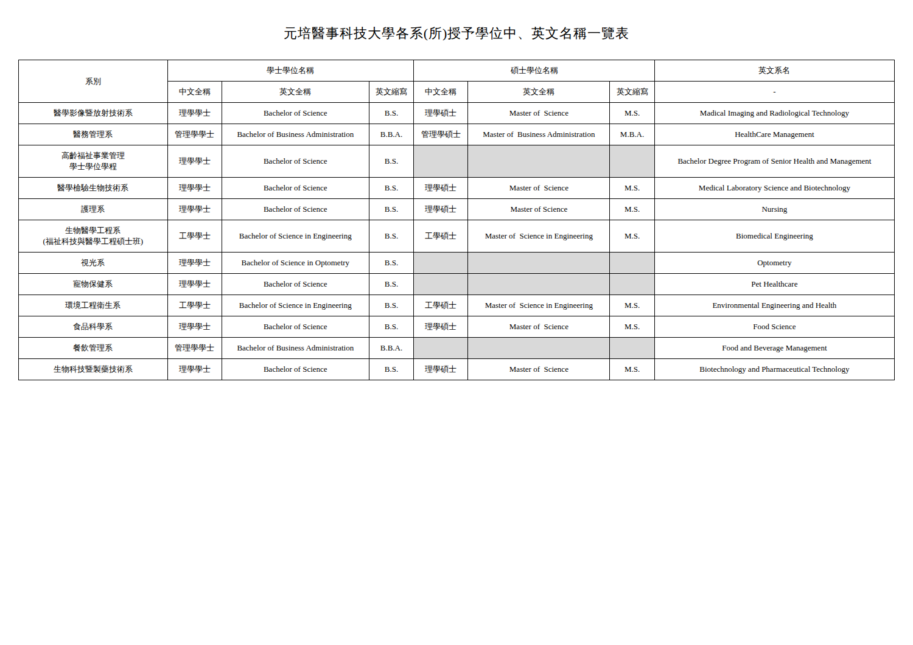元培醫事科技大學各系(所)授予學位中、英文名稱一覽表
| 系別 | 學士學位名稱 | 碩士學位名稱 | 英文系名 |
| --- | --- | --- | --- |
| 中文全稱 | 英文全稱 | 英文縮寫 | 中文全稱 | 英文全稱 | 英文縮寫 | - |
| 醫學影像暨放射技術系 | 理學學士 | Bachelor of Science | B.S. | 理學碩士 | Master of Science | M.S. | Madical Imaging and Radiological Technology |
| 醫務管理系 | 管理學學士 | Bachelor of Business Administration | B.B.A. | 管理學碩士 | Master of Business Administration | M.B.A. | HealthCare Management |
| 高齡福祉事業管理 學士學位學程 | 理學學士 | Bachelor of Science | B.S. | | | | Bachelor Degree Program of Senior Health and Management |
| 醫學檢驗生物技術系 | 理學學士 | Bachelor of Science | B.S. | 理學碩士 | Master of Science | M.S. | Medical Laboratory Science and Biotechnology |
| 護理系 | 理學學士 | Bachelor of Science | B.S. | 理學碩士 | Master of Science | M.S. | Nursing |
| 生物醫學工程系 (福祉科技與醫學工程碩士班) | 工學學士 | Bachelor of Science in Engineering | B.S. | 工學碩士 | Master of Science in Engineering | M.S. | Biomedical Engineering |
| 視光系 | 理學學士 | Bachelor of Science in Optometry | B.S. | | | | Optometry |
| 寵物保健系 | 理學學士 | Bachelor of Science | B.S. | | | | Pet Healthcare |
| 環境工程衛生系 | 工學學士 | Bachelor of Science in Engineering | B.S. | 工學碩士 | Master of Science in Engineering | M.S. | Environmental Engineering and Health |
| 食品科學系 | 理學學士 | Bachelor of Science | B.S. | 理學碩士 | Master of Science | M.S. | Food Science |
| 餐飲管理系 | 管理學學士 | Bachelor of Business Administration | B.B.A. | | | | Food and Beverage Management |
| 生物科技暨製藥技術系 | 理學學士 | Bachelor of Science | B.S. | 理學碩士 | Master of Science | M.S. | Biotechnology and Pharmaceutical Technology |